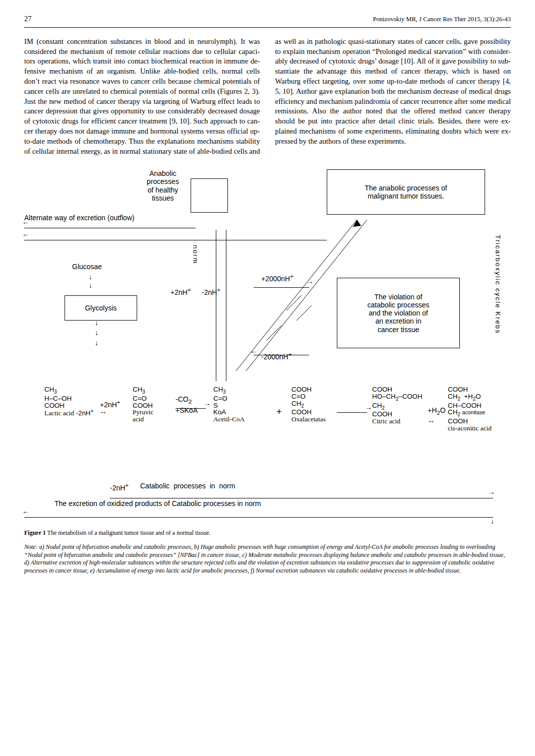27
Ponizovskiy MR, J Cancer Res Ther 2015, 3(3):26-43
IM (constant concentration substances in blood and in neurolymph). It was considered the mechanism of remote cellular reactions due to cellular capacitors operations, which transit into contact biochemical reaction in immune defensive mechanism of an organism. Unlike able-bodied cells, normal cells don’t react via resonance waves to cancer cells because chemical potentials of cancer cells are unrelated to chemical potentials of normal cells (Figures 2, 3). Just the new method of cancer therapy via targeting of Warburg effect leads to cancer depression that gives opportunity to use considerably decreased dosage of cytotoxic drugs for efficient cancer treatment [9, 10]. Such approach to cancer therapy does not damage immune and hormonal systems versus official up-to-date methods of chemotherapy. Thus the explanations mechanisms stability of cellular internal energy, as in normal stationary state of able-bodied cells and as well as in pathologic quasi-stationary states of cancer cells, gave possibility to explain mechanism operation “Prolonged medical starvation” with considerably decreased of cytotoxic drugs’ dosage [10]. All of it gave possibility to substantiate the advantage this method of cancer therapy, which is based on Warburg effect targeting, over some up-to-date methods of cancer therapy [4, 5, 10]. Author gave explanation both the mechanism decrease of medical drugs efficiency and mechanism palindromia of cancer recurrence after some medical remissions. Also the author noted that the offered method cancer therapy should be put into practice after detail clinic trials. Besides, there were explained mechanisms of some experiments, eliminating doubts which were expressed by the authors of these experiments.
Anabolic
processes
of healthy
tissues
The anabolic processes of
malignant tumor tissues.
Alternate way of excretion (outflow)
←
←
Glucosae
↓
↓
Glycolysis
↓
↓
↓
norm
+2nH+
-2nH+
+2000nH+
→
-2000nH+
←
The violation of
catabolic processes
and the violation of
an excretion in
cancer tissue
Tricarboxylic cycle Krebs
↓
CH3
H–C–OH
COOH
Lactic acid -2nH+
+2nH+
↔
CH3
C=O
COOH
Pyruvic
acid
-CO2
+SKoA
→
CH3
C=O
S
KoA
Acetil-CoA
+
COOH
C=O
CH2
COOH
Oxalacetatas
→
COOH
HO–CH2–COOH
CH2
COOH
Citric acid
+H2O
↔
COOH
CH2 +H2O
CH–COOH
CH2 aconitase
COOH
cis-aconitic acid
-2nH+
Catabolic processes in norm
→
The excretion of oxidized products of Catabolic processes in norm
←
Figure 1 The metabolism of a malignant tumor tissue and of a normal tissue.
Note: a) Nodal point of bifurcation anabolic and catabolic processes, b) Huge anabolic processes with huge consumption of energy and Acetyl-CoA for anabolic processes leading to overloading “Nodal point of bifurcation anabolic and catabolic processes” [NPBac] in cancer tissue, c) Moderate metabolic processes displaying balance anabolic and catabolic processes in able-bodied tissue, d) Alternative excretion of high-molecular substances within the structure rejected cells and the violation of excretion substances via oxidative processes due to suppression of catabolic oxidative processes in cancer tissue, e) Accumulation of energy into lactic acid for anabolic processes, f) Normal excretion substances via catabolic oxidative processes in able-bodied tissue.